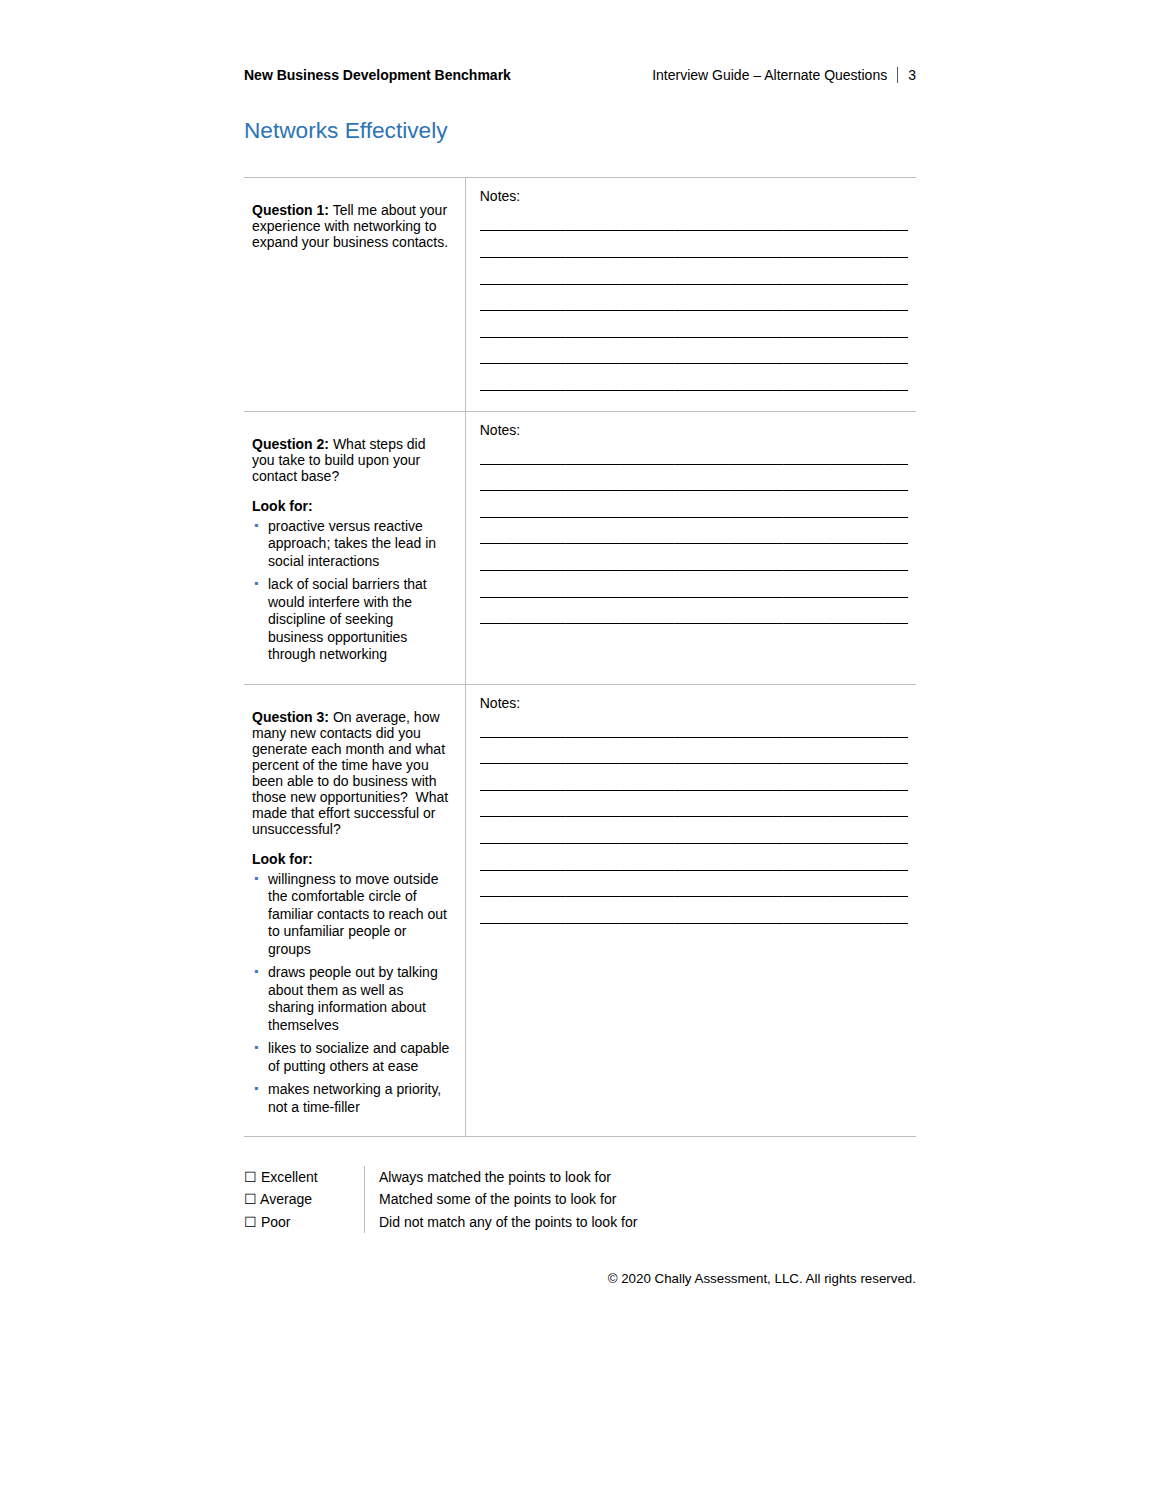New Business Development Benchmark
Interview Guide – Alternate Questions 3
Networks Effectively
| Question 1: Tell me about your experience with networking to expand your business contacts. | Notes: _______________________________________________________ _______________________________________________________ _______________________________________________________ _______________________________________________________ _______________________________________________________ _______________________________________________________ _______________________________________________________ |
| Question 2: What steps did you take to build upon your contact base? Look for: proactive versus reactive approach; takes the lead in social interactions lack of social barriers that would interfere with the discipline of seeking business opportunities through networking | Notes: _______________________________________________________ _______________________________________________________ _______________________________________________________ _______________________________________________________ _______________________________________________________ _______________________________________________________ _______________________________________________________ |
| Question 3: On average, how many new contacts did you generate each month and what percent of the time have you been able to do business with those new opportunities? What made that effort successful or unsuccessful? Look for: willingness to move outside the comfortable circle of familiar contacts to reach out to unfamiliar people or groups draws people out by talking about them as well as sharing information about themselves likes to socialize and capable of putting others at ease makes networking a priority, not a time-filler | Notes: _______________________________________________________ _______________________________________________________ _______________________________________________________ _______________________________________________________ _______________________________________________________ _______________________________________________________ _______________________________________________________ _______________________________________________________ |
☐ Excellent
☐ Average
☐ Poor
Always matched the points to look for
Matched some of the points to look for
Did not match any of the points to look for
© 2020 Chally Assessment, LLC. All rights reserved.